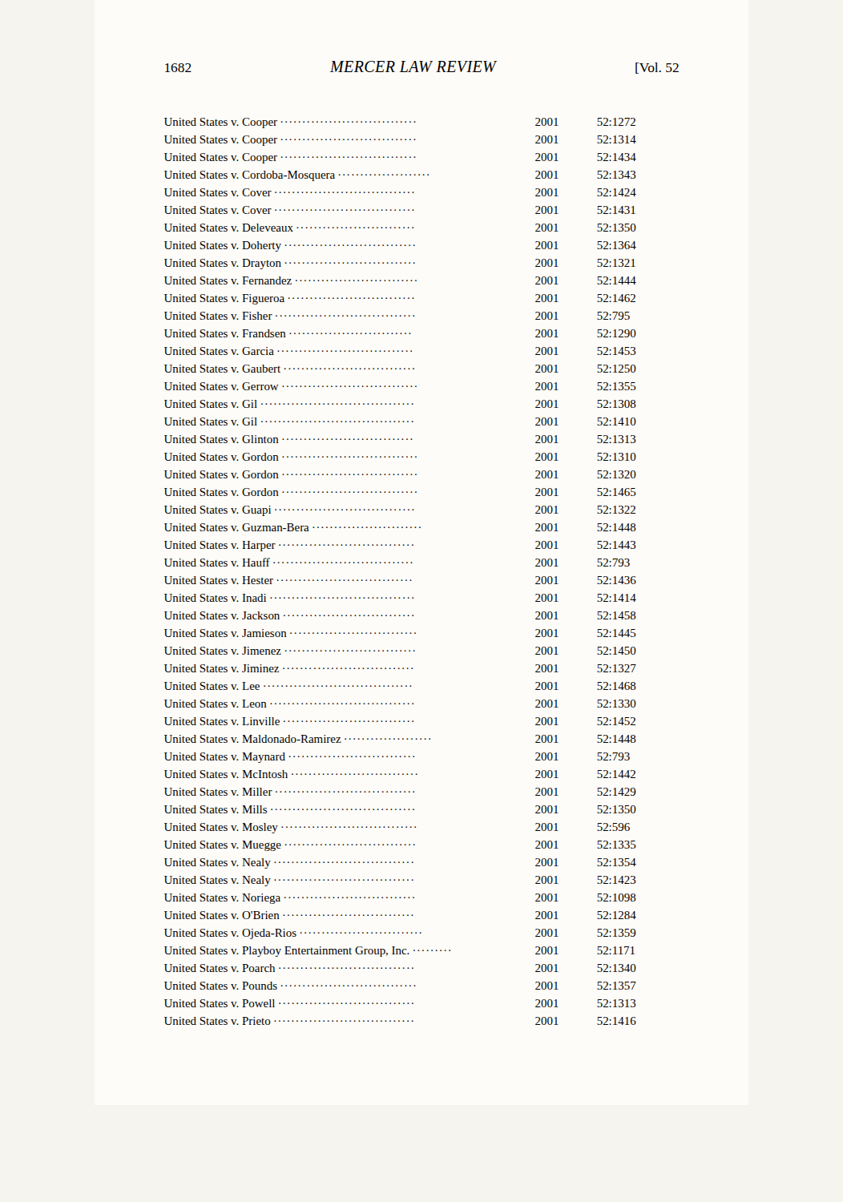1682 MERCER LAW REVIEW [Vol. 52
| United States v. Cooper ............................... | 2001 | 52:1272 |
| United States v. Cooper ............................... | 2001 | 52:1314 |
| United States v. Cooper ............................... | 2001 | 52:1434 |
| United States v. Cordoba-Mosquera ..................... | 2001 | 52:1343 |
| United States v. Cover ................................ | 2001 | 52:1424 |
| United States v. Cover ................................ | 2001 | 52:1431 |
| United States v. Deleveaux ........................... | 2001 | 52:1350 |
| United States v. Doherty .............................. | 2001 | 52:1364 |
| United States v. Drayton .............................. | 2001 | 52:1321 |
| United States v. Fernandez ............................ | 2001 | 52:1444 |
| United States v. Figueroa ............................. | 2001 | 52:1462 |
| United States v. Fisher ................................ | 2001 | 52:795 |
| United States v. Frandsen ............................ | 2001 | 52:1290 |
| United States v. Garcia ............................... | 2001 | 52:1453 |
| United States v. Gaubert .............................. | 2001 | 52:1250 |
| United States v. Gerrow ............................... | 2001 | 52:1355 |
| United States v. Gil ................................... | 2001 | 52:1308 |
| United States v. Gil ................................... | 2001 | 52:1410 |
| United States v. Glinton .............................. | 2001 | 52:1313 |
| United States v. Gordon ............................... | 2001 | 52:1310 |
| United States v. Gordon ............................... | 2001 | 52:1320 |
| United States v. Gordon ............................... | 2001 | 52:1465 |
| United States v. Guapi ................................ | 2001 | 52:1322 |
| United States v. Guzman-Bera ......................... | 2001 | 52:1448 |
| United States v. Harper ............................... | 2001 | 52:1443 |
| United States v. Hauff ................................ | 2001 | 52:793 |
| United States v. Hester ............................... | 2001 | 52:1436 |
| United States v. Inadi ................................. | 2001 | 52:1414 |
| United States v. Jackson .............................. | 2001 | 52:1458 |
| United States v. Jamieson ............................. | 2001 | 52:1445 |
| United States v. Jimenez .............................. | 2001 | 52:1450 |
| United States v. Jiminez .............................. | 2001 | 52:1327 |
| United States v. Lee .................................. | 2001 | 52:1468 |
| United States v. Leon ................................. | 2001 | 52:1330 |
| United States v. Linville .............................. | 2001 | 52:1452 |
| United States v. Maldonado-Ramirez .................... | 2001 | 52:1448 |
| United States v. Maynard ............................. | 2001 | 52:793 |
| United States v. McIntosh ............................. | 2001 | 52:1442 |
| United States v. Miller ................................ | 2001 | 52:1429 |
| United States v. Mills ................................. | 2001 | 52:1350 |
| United States v. Mosley ............................... | 2001 | 52:596 |
| United States v. Muegge .............................. | 2001 | 52:1335 |
| United States v. Nealy ................................ | 2001 | 52:1354 |
| United States v. Nealy ................................ | 2001 | 52:1423 |
| United States v. Noriega .............................. | 2001 | 52:1098 |
| United States v. O'Brien .............................. | 2001 | 52:1284 |
| United States v. Ojeda-Rios ............................ | 2001 | 52:1359 |
| United States v. Playboy Entertainment Group, Inc. ......... | 2001 | 52:1171 |
| United States v. Poarch ............................... | 2001 | 52:1340 |
| United States v. Pounds ............................... | 2001 | 52:1357 |
| United States v. Powell ............................... | 2001 | 52:1313 |
| United States v. Prieto ................................ | 2001 | 52:1416 |